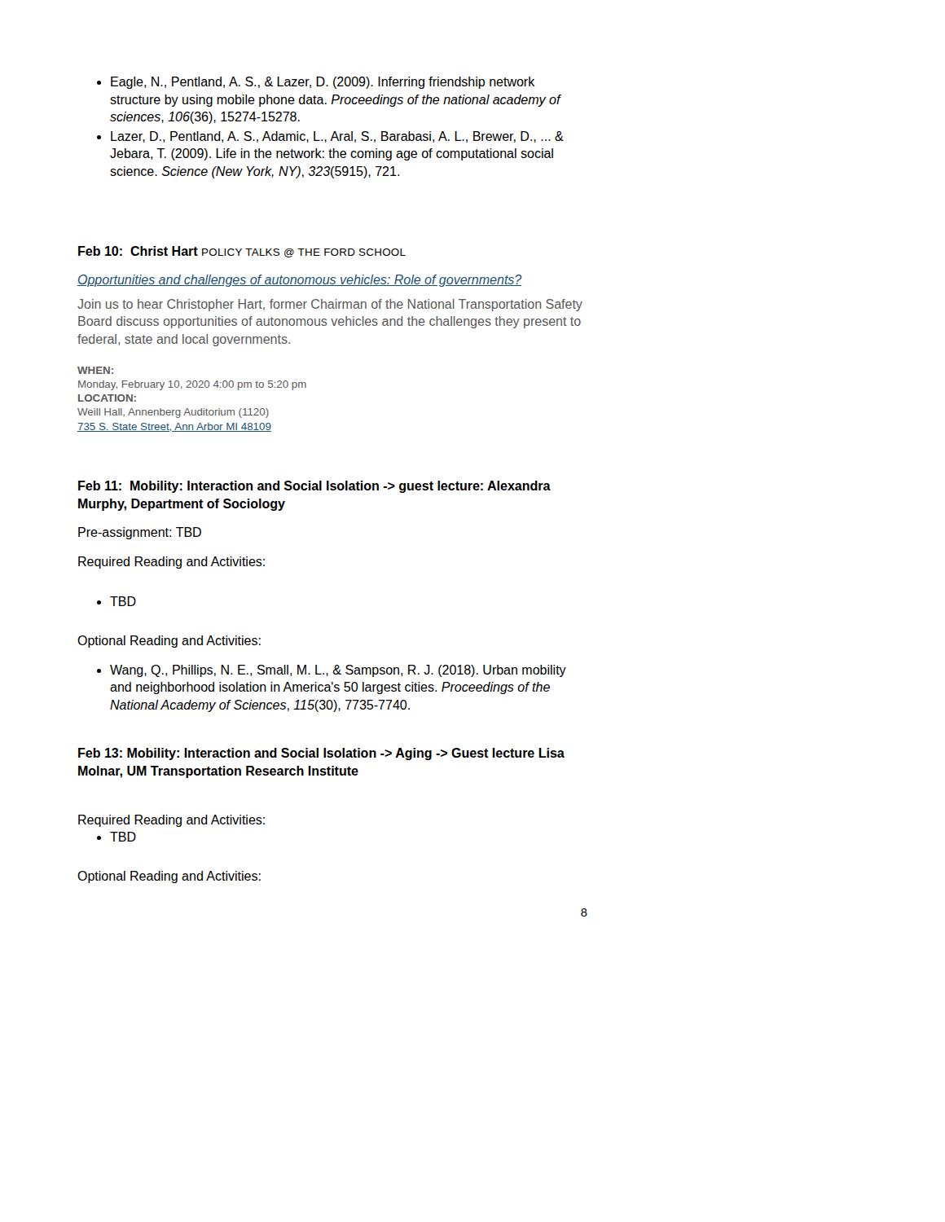Eagle, N., Pentland, A. S., & Lazer, D. (2009). Inferring friendship network structure by using mobile phone data. Proceedings of the national academy of sciences, 106(36), 15274-15278.
Lazer, D., Pentland, A. S., Adamic, L., Aral, S., Barabasi, A. L., Brewer, D., ... & Jebara, T. (2009). Life in the network: the coming age of computational social science. Science (New York, NY), 323(5915), 721.
Feb 10: Christ Hart POLICY TALKS @ THE FORD SCHOOL
Opportunities and challenges of autonomous vehicles: Role of governments?
Join us to hear Christopher Hart, former Chairman of the National Transportation Safety Board discuss opportunities of autonomous vehicles and the challenges they present to federal, state and local governments.
WHEN:
Monday, February 10, 2020 4:00 pm to 5:20 pm
LOCATION:
Weill Hall, Annenberg Auditorium (1120)
735 S. State Street, Ann Arbor MI 48109
Feb 11: Mobility: Interaction and Social Isolation -> guest lecture: Alexandra Murphy, Department of Sociology
Pre-assignment: TBD
Required Reading and Activities:
TBD
Optional Reading and Activities:
Wang, Q., Phillips, N. E., Small, M. L., & Sampson, R. J. (2018). Urban mobility and neighborhood isolation in America's 50 largest cities. Proceedings of the National Academy of Sciences, 115(30), 7735-7740.
Feb 13: Mobility: Interaction and Social Isolation -> Aging -> Guest lecture Lisa Molnar, UM Transportation Research Institute
Required Reading and Activities:
TBD
Optional Reading and Activities:
8